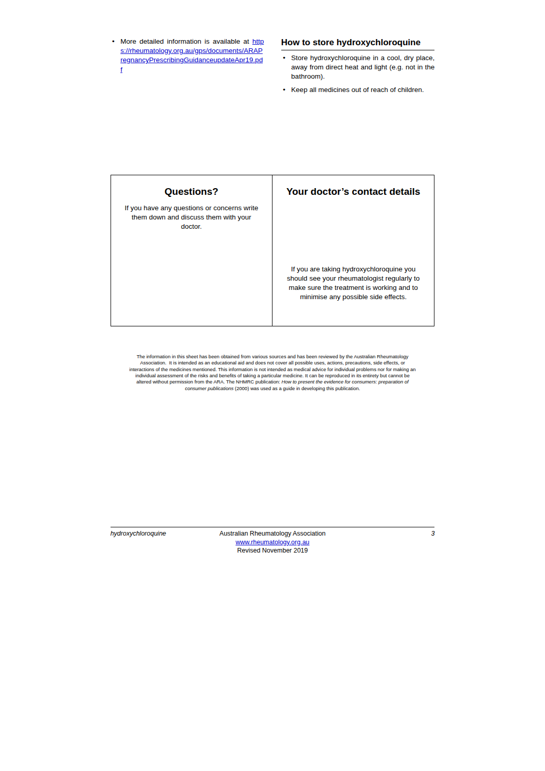More detailed information is available at https://rheumatology.org.au/gps/documents/ARAPregnancyPrescribingGuidanceupdateApr19.pdf
How to store hydroxychloroquine
Store hydroxychloroquine in a cool, dry place, away from direct heat and light (e.g. not in the bathroom).
Keep all medicines out of reach of children.
Questions?
If you have any questions or concerns write them down and discuss them with your doctor.
Your doctor’s contact details
If you are taking hydroxychloroquine you should see your rheumatologist regularly to make sure the treatment is working and to minimise any possible side effects.
The information in this sheet has been obtained from various sources and has been reviewed by the Australian Rheumatology Association. It is intended as an educational aid and does not cover all possible uses, actions, precautions, side effects, or interactions of the medicines mentioned. This information is not intended as medical advice for individual problems nor for making an individual assessment of the risks and benefits of taking a particular medicine. It can be reproduced in its entirety but cannot be altered without permission from the ARA. The NHMRC publication: How to present the evidence for consumers: preparation of consumer publications (2000) was used as a guide in developing this publication.
hydroxychloroquine
Australian Rheumatology Association
www.rheumatology.org.au
Revised November 2019
3